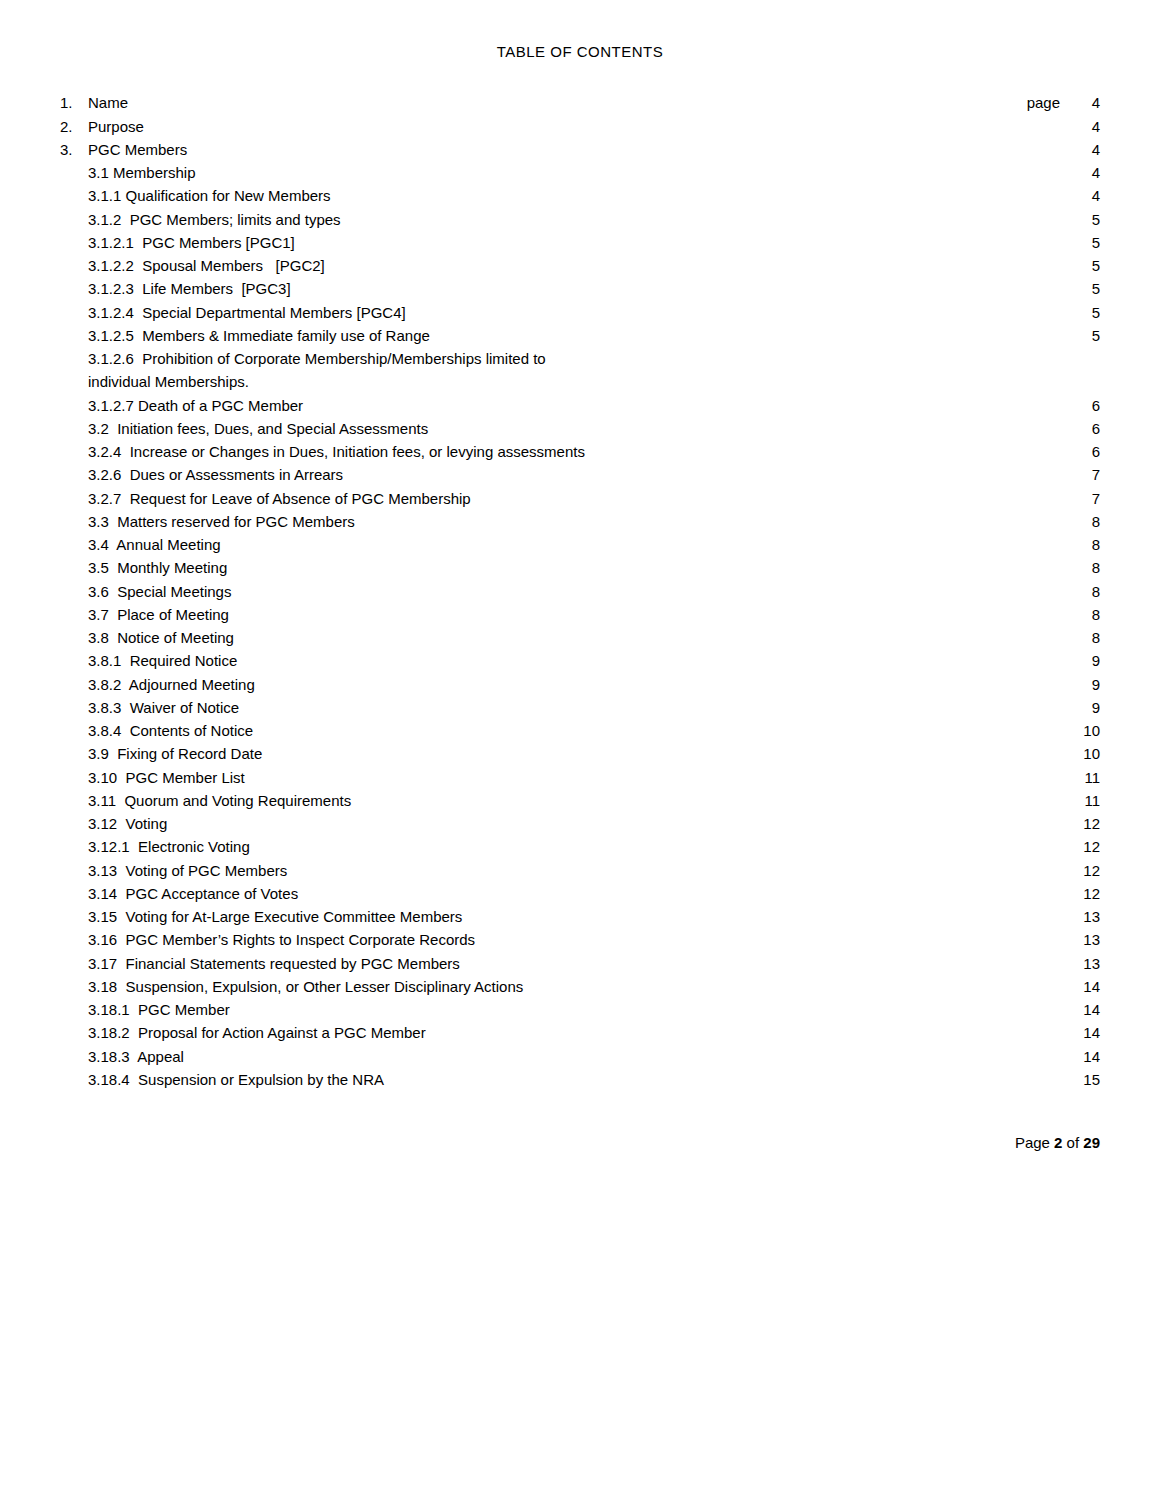TABLE OF CONTENTS
| 1. | Name | page | 4 |
| 2. | Purpose | | 4 |
| 3. | PGC Members | | 4 |
| | 3.1 Membership | | 4 |
| | 3.1.1 Qualification for New Members | | 4 |
| | 3.1.2 PGC Members; limits and types | | 5 |
| | 3.1.2.1 PGC Members [PGC1] | | 5 |
| | 3.1.2.2 Spousal Members [PGC2] | | 5 |
| | 3.1.2.3 Life Members [PGC3] | | 5 |
| | 3.1.2.4 Special Departmental Members [PGC4] | | 5 |
| | 3.1.2.5 Members & Immediate family use of Range | | 5 |
| | 3.1.2.6 Prohibition of Corporate Membership/Memberships limited to | | |
| | individual Memberships. | | |
| | 3.1.2.7 Death of a PGC Member | | 6 |
| | 3.2 Initiation fees, Dues, and Special Assessments | | 6 |
| | 3.2.4 Increase or Changes in Dues, Initiation fees, or levying assessments | | 6 |
| | 3.2.6 Dues or Assessments in Arrears | | 7 |
| | 3.2.7 Request for Leave of Absence of PGC Membership | | 7 |
| | 3.3 Matters reserved for PGC Members | | 8 |
| | 3.4 Annual Meeting | | 8 |
| | 3.5 Monthly Meeting | | 8 |
| | 3.6 Special Meetings | | 8 |
| | 3.7 Place of Meeting | | 8 |
| | 3.8 Notice of Meeting | | 8 |
| | 3.8.1 Required Notice | | 9 |
| | 3.8.2 Adjourned Meeting | | 9 |
| | 3.8.3 Waiver of Notice | | 9 |
| | 3.8.4 Contents of Notice | | 10 |
| | 3.9 Fixing of Record Date | | 10 |
| | 3.10 PGC Member List | | 11 |
| | 3.11 Quorum and Voting Requirements | | 11 |
| | 3.12 Voting | | 12 |
| | 3.12.1 Electronic Voting | | 12 |
| | 3.13 Voting of PGC Members | | 12 |
| | 3.14 PGC Acceptance of Votes | | 12 |
| | 3.15 Voting for At-Large Executive Committee Members | | 13 |
| | 3.16 PGC Member’s Rights to Inspect Corporate Records | | 13 |
| | 3.17 Financial Statements requested by PGC Members | | 13 |
| | 3.18 Suspension, Expulsion, or Other Lesser Disciplinary Actions | | 14 |
| | 3.18.1 PGC Member | | 14 |
| | 3.18.2 Proposal for Action Against a PGC Member | | 14 |
| | 3.18.3 Appeal | | 14 |
| | 3.18.4 Suspension or Expulsion by the NRA | | 15 |
Page 2 of 29